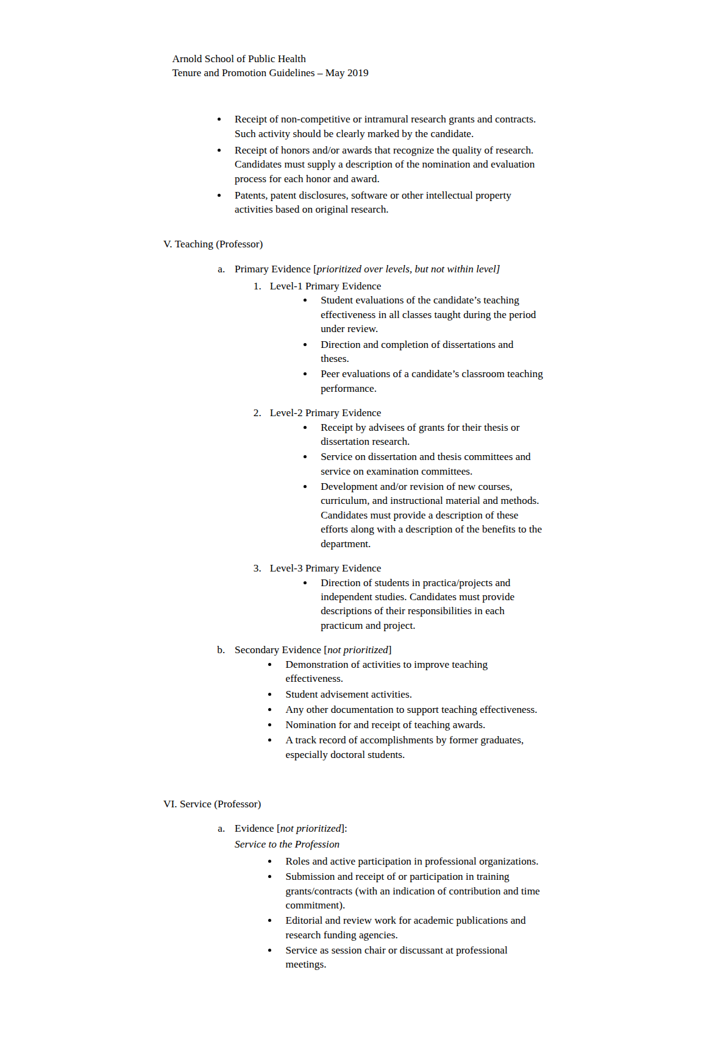Arnold School of Public Health
Tenure and Promotion Guidelines – May 2019
Receipt of non-competitive or intramural research grants and contracts. Such activity should be clearly marked by the candidate.
Receipt of honors and/or awards that recognize the quality of research. Candidates must supply a description of the nomination and evaluation process for each honor and award.
Patents, patent disclosures, software or other intellectual property activities based on original research.
V. Teaching (Professor)
Primary Evidence [prioritized over levels, but not within level]
Level-1 Primary Evidence
Student evaluations of the candidate’s teaching effectiveness in all classes taught during the period under review.
Direction and completion of dissertations and theses.
Peer evaluations of a candidate’s classroom teaching performance.
Level-2 Primary Evidence
Receipt by advisees of grants for their thesis or dissertation research.
Service on dissertation and thesis committees and service on examination committees.
Development and/or revision of new courses, curriculum, and instructional material and methods. Candidates must provide a description of these efforts along with a description of the benefits to the department.
Level-3 Primary Evidence
Direction of students in practica/projects and independent studies. Candidates must provide descriptions of their responsibilities in each practicum and project.
Secondary Evidence [not prioritized]
Demonstration of activities to improve teaching effectiveness.
Student advisement activities.
Any other documentation to support teaching effectiveness.
Nomination for and receipt of teaching awards.
A track record of accomplishments by former graduates, especially doctoral students.
VI. Service (Professor)
Evidence [not prioritized]:
Service to the Profession
Roles and active participation in professional organizations.
Submission and receipt of or participation in training grants/contracts (with an indication of contribution and time commitment).
Editorial and review work for academic publications and research funding agencies.
Service as session chair or discussant at professional meetings.